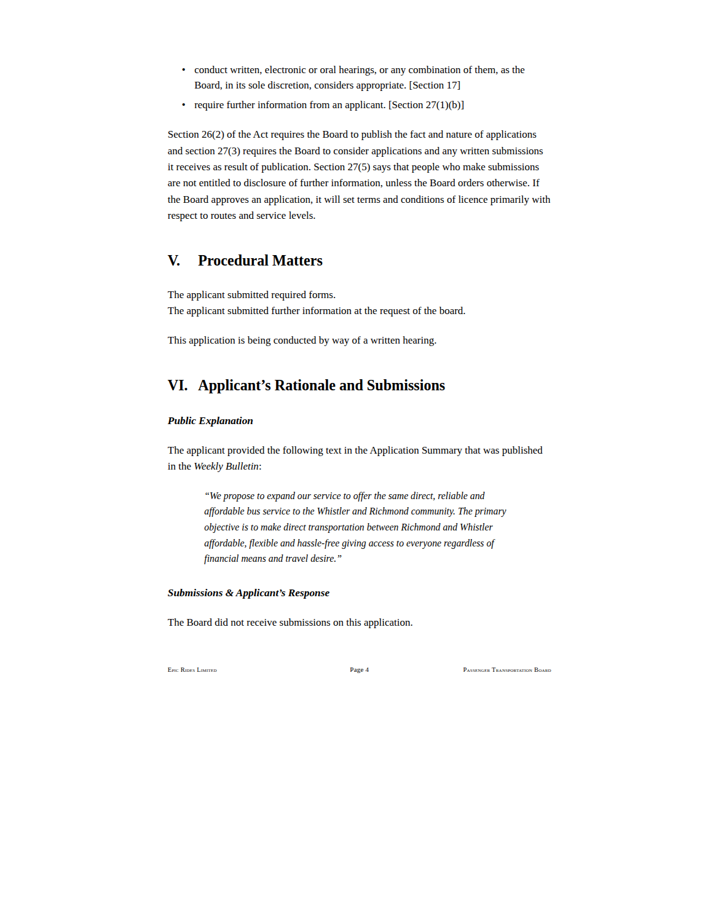conduct written, electronic or oral hearings, or any combination of them, as the Board, in its sole discretion, considers appropriate. [Section 17]
require further information from an applicant. [Section 27(1)(b)]
Section 26(2) of the Act requires the Board to publish the fact and nature of applications and section 27(3) requires the Board to consider applications and any written submissions it receives as result of publication. Section 27(5) says that people who make submissions are not entitled to disclosure of further information, unless the Board orders otherwise. If the Board approves an application, it will set terms and conditions of licence primarily with respect to routes and service levels.
V. Procedural Matters
The applicant submitted required forms.
The applicant submitted further information at the request of the board.
This application is being conducted by way of a written hearing.
VI. Applicant’s Rationale and Submissions
Public Explanation
The applicant provided the following text in the Application Summary that was published in the Weekly Bulletin:
“We propose to expand our service to offer the same direct, reliable and affordable bus service to the Whistler and Richmond community. The primary objective is to make direct transportation between Richmond and Whistler affordable, flexible and hassle-free giving access to everyone regardless of financial means and travel desire.”
Submissions & Applicant’s Response
The Board did not receive submissions on this application.
Epic Rides Limited
Page 4
Passenger Transportation Board